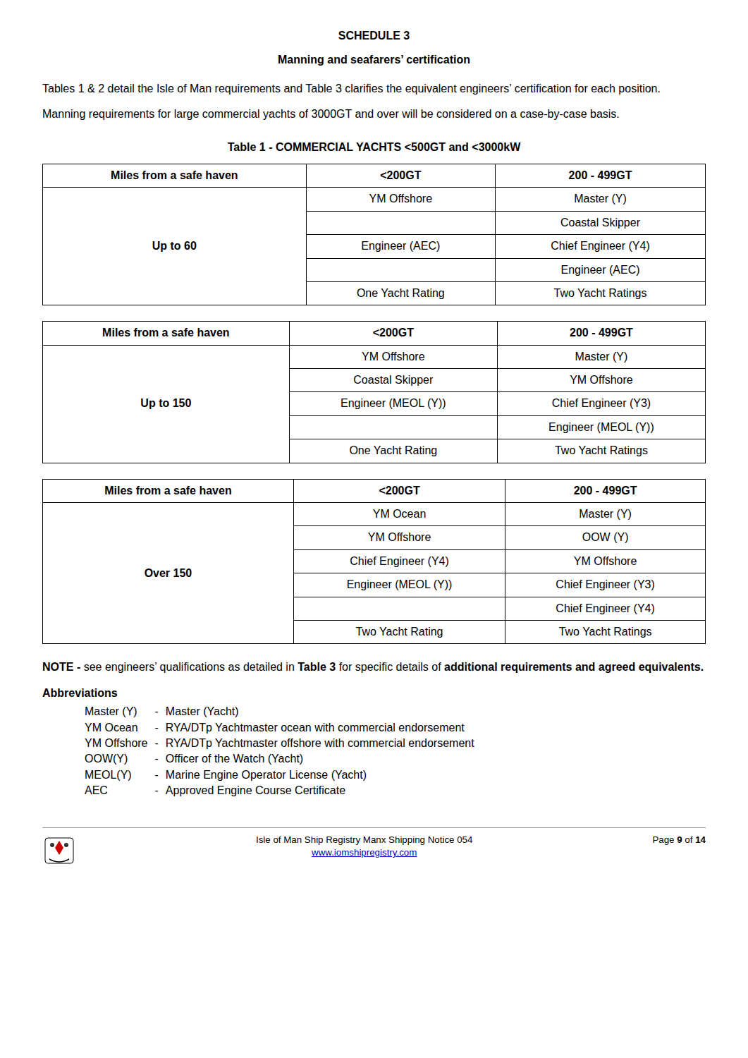SCHEDULE 3
Manning and seafarers’ certification
Tables 1 & 2 detail the Isle of Man requirements and Table 3 clarifies the equivalent engineers’ certification for each position.
Manning requirements for large commercial yachts of 3000GT and over will be considered on a case-by-case basis.
Table 1 - COMMERCIAL YACHTS <500GT and <3000kW
| Miles from a safe haven | <200GT | 200 - 499GT |
| --- | --- | --- |
| Up to 60 | YM Offshore | Master (Y) |
| | Coastal Skipper |
| Engineer (AEC) | Chief Engineer (Y4) |
| | Engineer (AEC) |
| One Yacht Rating | Two Yacht Ratings |
| Miles from a safe haven | <200GT | 200 - 499GT |
| --- | --- | --- |
| Up to 150 | YM Offshore | Master (Y) |
| Coastal Skipper | YM Offshore |
| Engineer (MEOL (Y)) | Chief Engineer (Y3) |
| | Engineer (MEOL (Y)) |
| One Yacht Rating | Two Yacht Ratings |
| Miles from a safe haven | <200GT | 200 - 499GT |
| --- | --- | --- |
| Over 150 | YM Ocean | Master (Y) |
| YM Offshore | OOW (Y) |
| Chief Engineer (Y4) | YM Offshore |
| Engineer (MEOL (Y)) | Chief Engineer (Y3) |
| | Chief Engineer (Y4) |
| Two Yacht Rating | Two Yacht Ratings |
NOTE - see engineers’ qualifications as detailed in Table 3 for specific details of additional requirements and agreed equivalents.
Abbreviations
| Master (Y) | - | Master (Yacht) |
| YM Ocean | - | RYA/DTp Yachtmaster ocean with commercial endorsement |
| YM Offshore | - | RYA/DTp Yachtmaster offshore with commercial endorsement |
| OOW(Y) | - | Officer of the Watch (Yacht) |
| MEOL(Y) | - | Marine Engine Operator License (Yacht) |
| AEC | - | Approved Engine Course Certificate |
Isle of Man Ship Registry Manx Shipping Notice 054
www.iomshipregistry.com
Page 9 of 14